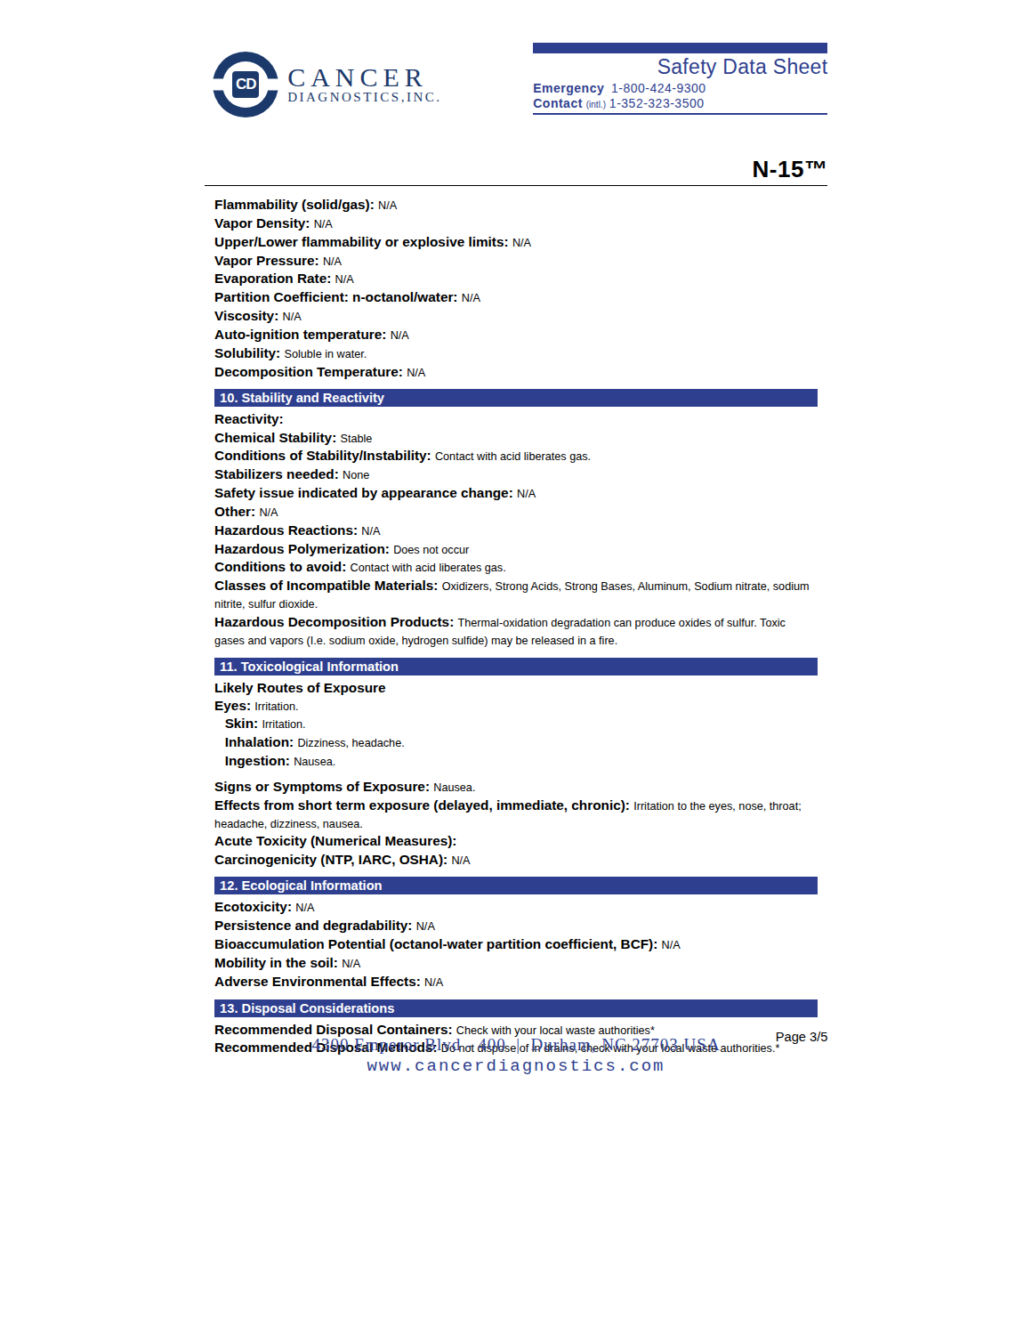CD
CANCER
DIAGNOSTICS,INC.
Safety Data Sheet
Emergency 1-800-424-9300
Contact (intl.) 1-352-323-3500
N-15™
Flammability (solid/gas): N/A
Vapor Density: N/A
Upper/Lower flammability or explosive limits: N/A
Vapor Pressure: N/A
Evaporation Rate: N/A
Partition Coefficient: n-octanol/water: N/A
Viscosity: N/A
Auto-ignition temperature: N/A
Solubility: Soluble in water.
Decomposition Temperature: N/A
10. Stability and Reactivity
Reactivity:
Chemical Stability: Stable
Conditions of Stability/Instability: Contact with acid liberates gas.
Stabilizers needed: None
Safety issue indicated by appearance change: N/A
Other: N/A
Hazardous Reactions: N/A
Hazardous Polymerization: Does not occur
Conditions to avoid: Contact with acid liberates gas.
Classes of Incompatible Materials: Oxidizers, Strong Acids, Strong Bases, Aluminum, Sodium nitrate, sodium nitrite, sulfur dioxide.
Hazardous Decomposition Products: Thermal-oxidation degradation can produce oxides of sulfur. Toxic gases and vapors (I.e. sodium oxide, hydrogen sulfide) may be released in a fire.
11. Toxicological Information
Likely Routes of Exposure
Eyes: Irritation.
Skin: Irritation.
Inhalation: Dizziness, headache.
Ingestion: Nausea.
Signs or Symptoms of Exposure: Nausea.
Effects from short term exposure (delayed, immediate, chronic): Irritation to the eyes, nose, throat; headache, dizziness, nausea.
Acute Toxicity (Numerical Measures):
Carcinogenicity (NTP, IARC, OSHA): N/A
12. Ecological Information
Ecotoxicity: N/A
Persistence and degradability: N/A
Bioaccumulation Potential (octanol-water partition coefficient, BCF): N/A
Mobility in the soil: N/A
Adverse Environmental Effects: N/A
13. Disposal Considerations
Recommended Disposal Containers: Check with your local waste authorities*
Recommended Disposal Methods: Do not dispose of in drains, check with your local waste authorities.*
Page 3/5
4300 Emperor Blvd - 400 | Durham, NC 27703 USA
www.cancerdiagnostics.com